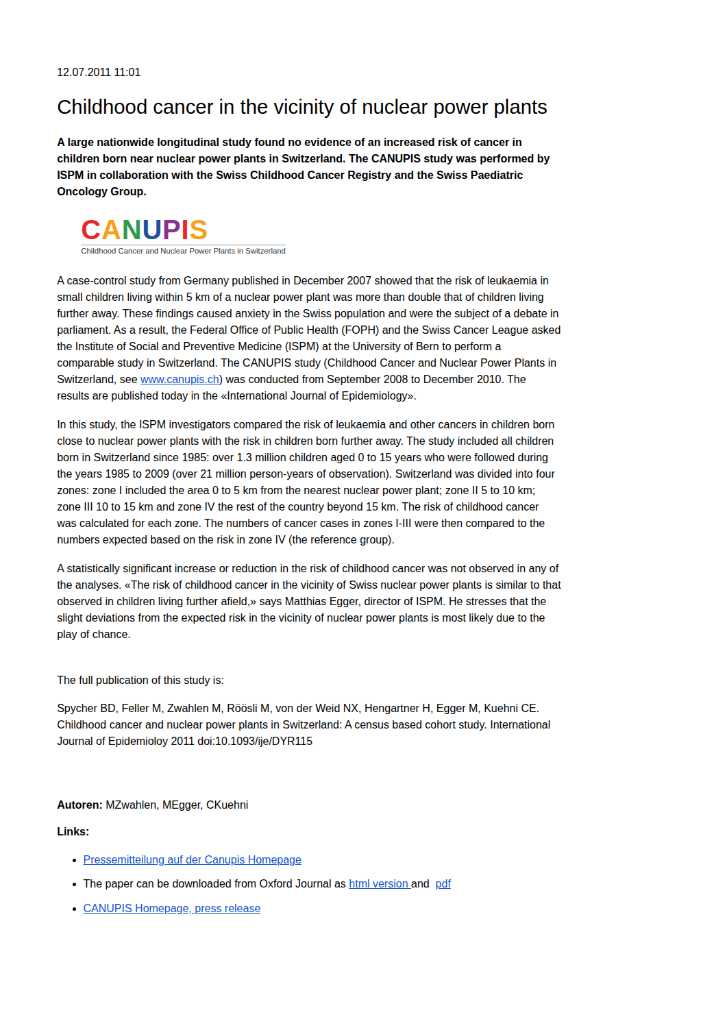12.07.2011 11:01
Childhood cancer in the vicinity of nuclear power plants
A large nationwide longitudinal study found no evidence of an increased risk of cancer in children born near nuclear power plants in Switzerland. The CANUPIS study was performed by ISPM in collaboration with the Swiss Childhood Cancer Registry and the Swiss Paediatric Oncology Group.
CANUPIS
Childhood Cancer and Nuclear Power Plants in Switzerland
A case-control study from Germany published in December 2007 showed that the risk of leukaemia in small children living within 5 km of a nuclear power plant was more than double that of children living further away. These findings caused anxiety in the Swiss population and were the subject of a debate in parliament. As a result, the Federal Office of Public Health (FOPH) and the Swiss Cancer League asked the Institute of Social and Preventive Medicine (ISPM) at the University of Bern to perform a comparable study in Switzerland. The CANUPIS study (Childhood Cancer and Nuclear Power Plants in Switzerland, see www.canupis.ch) was conducted from September 2008 to December 2010. The results are published today in the «International Journal of Epidemiology».
In this study, the ISPM investigators compared the risk of leukaemia and other cancers in children born close to nuclear power plants with the risk in children born further away. The study included all children born in Switzerland since 1985: over 1.3 million children aged 0 to 15 years who were followed during the years 1985 to 2009 (over 21 million person-years of observation). Switzerland was divided into four zones: zone I included the area 0 to 5 km from the nearest nuclear power plant; zone II 5 to 10 km; zone III 10 to 15 km and zone IV the rest of the country beyond 15 km. The risk of childhood cancer was calculated for each zone. The numbers of cancer cases in zones I-III were then compared to the numbers expected based on the risk in zone IV (the reference group).
A statistically significant increase or reduction in the risk of childhood cancer was not observed in any of the analyses. «The risk of childhood cancer in the vicinity of Swiss nuclear power plants is similar to that observed in children living further afield,» says Matthias Egger, director of ISPM. He stresses that the slight deviations from the expected risk in the vicinity of nuclear power plants is most likely due to the play of chance.
The full publication of this study is:
Spycher BD, Feller M, Zwahlen M, Röösli M, von der Weid NX, Hengartner H, Egger M, Kuehni CE. Childhood cancer and nuclear power plants in Switzerland: A census based cohort study. International Journal of Epidemioloy 2011 doi:10.1093/ije/DYR115
Autoren: MZwahlen, MEgger, CKuehni
Links:
Pressemitteilung auf der Canupis Homepage
The paper can be downloaded from Oxford Journal as html version and pdf
CANUPIS Homepage, press release